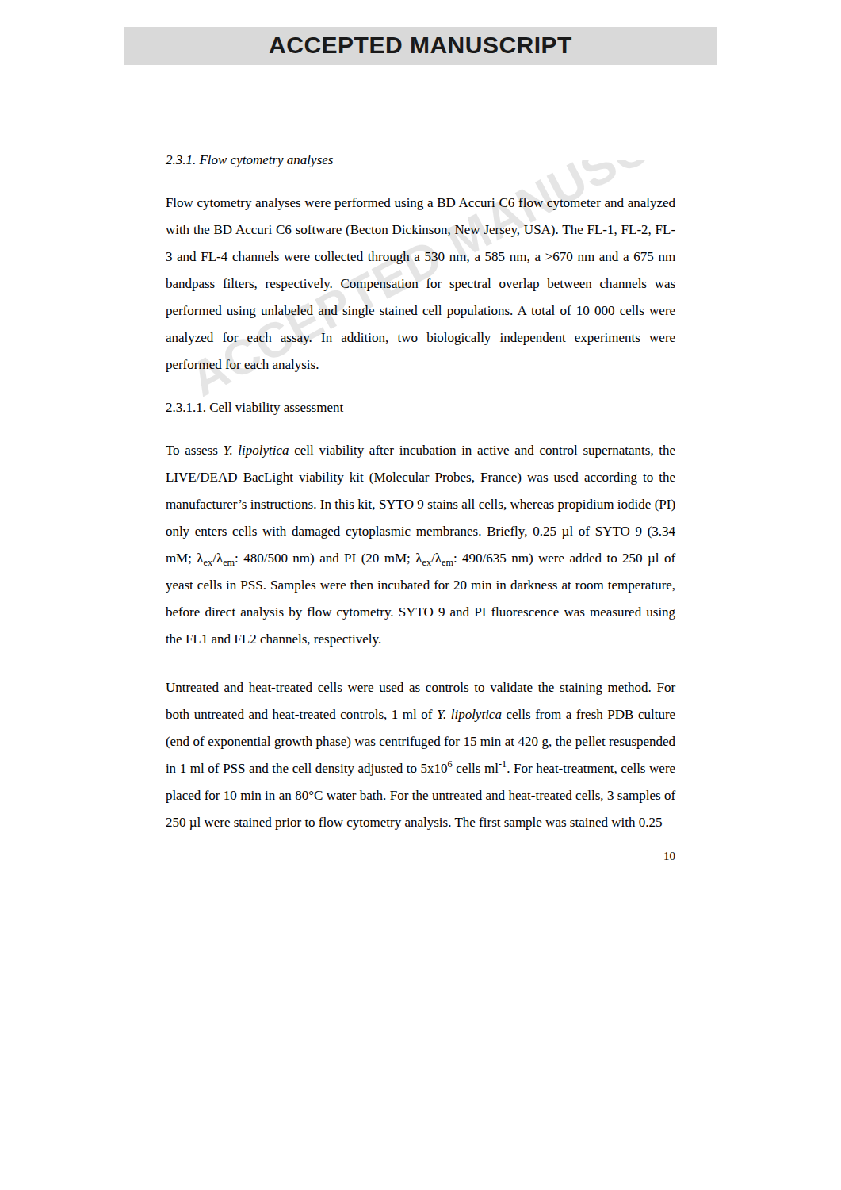ACCEPTED MANUSCRIPT
ACCEPTED MANUSCRIPT
2.3.1. Flow cytometry analyses
Flow cytometry analyses were performed using a BD Accuri C6 flow cytometer and analyzed with the BD Accuri C6 software (Becton Dickinson, New Jersey, USA). The FL-1, FL-2, FL-3 and FL-4 channels were collected through a 530 nm, a 585 nm, a >670 nm and a 675 nm bandpass filters, respectively. Compensation for spectral overlap between channels was performed using unlabeled and single stained cell populations. A total of 10 000 cells were analyzed for each assay. In addition, two biologically independent experiments were performed for each analysis.
2.3.1.1. Cell viability assessment
To assess Y. lipolytica cell viability after incubation in active and control supernatants, the LIVE/DEAD BacLight viability kit (Molecular Probes, France) was used according to the manufacturer’s instructions. In this kit, SYTO 9 stains all cells, whereas propidium iodide (PI) only enters cells with damaged cytoplasmic membranes. Briefly, 0.25 µl of SYTO 9 (3.34 mM; λex/λem: 480/500 nm) and PI (20 mM; λex/λem: 490/635 nm) were added to 250 µl of yeast cells in PSS. Samples were then incubated for 20 min in darkness at room temperature, before direct analysis by flow cytometry. SYTO 9 and PI fluorescence was measured using the FL1 and FL2 channels, respectively.
Untreated and heat-treated cells were used as controls to validate the staining method. For both untreated and heat-treated controls, 1 ml of Y. lipolytica cells from a fresh PDB culture (end of exponential growth phase) was centrifuged for 15 min at 420 g, the pellet resuspended in 1 ml of PSS and the cell density adjusted to 5x106 cells ml-1. For heat-treatment, cells were placed for 10 min in an 80°C water bath. For the untreated and heat-treated cells, 3 samples of 250 µl were stained prior to flow cytometry analysis. The first sample was stained with 0.25
10